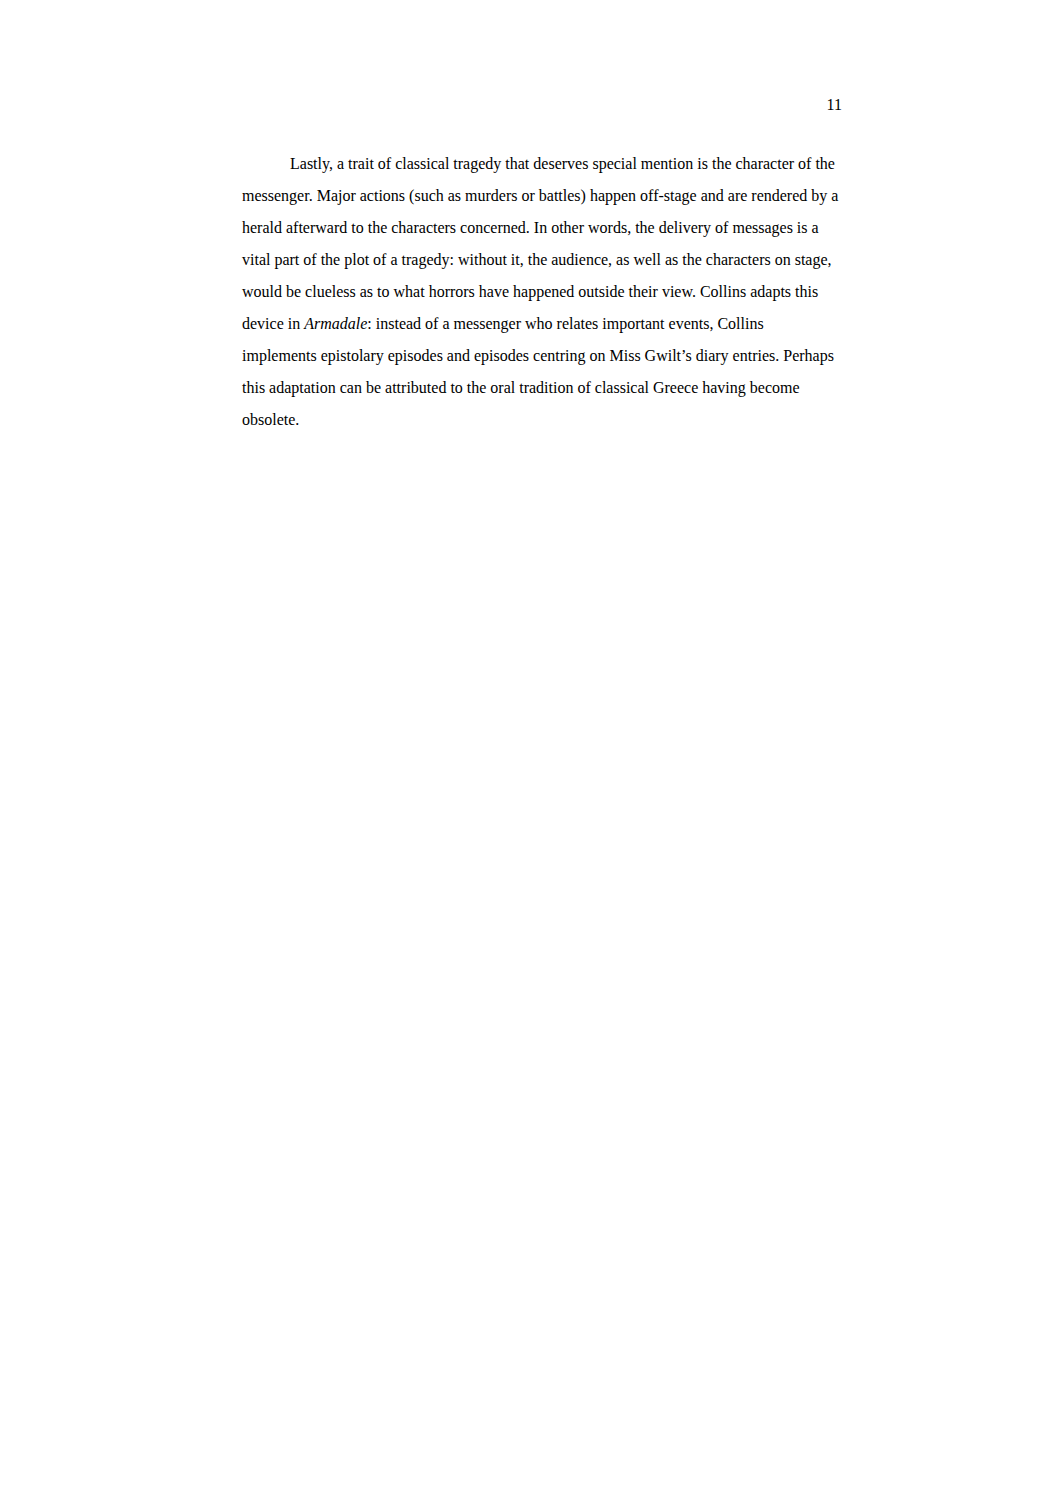11
Lastly, a trait of classical tragedy that deserves special mention is the character of the messenger. Major actions (such as murders or battles) happen off-stage and are rendered by a herald afterward to the characters concerned. In other words, the delivery of messages is a vital part of the plot of a tragedy: without it, the audience, as well as the characters on stage, would be clueless as to what horrors have happened outside their view. Collins adapts this device in Armadale: instead of a messenger who relates important events, Collins implements epistolary episodes and episodes centring on Miss Gwilt’s diary entries. Perhaps this adaptation can be attributed to the oral tradition of classical Greece having become obsolete.